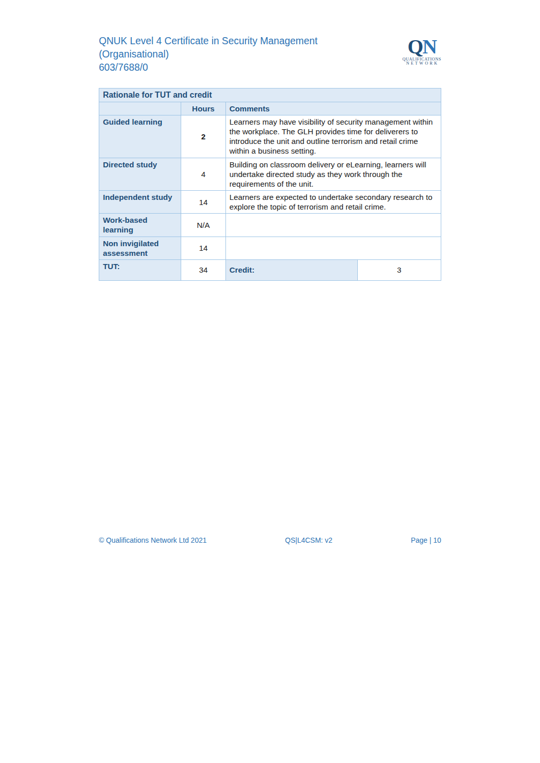QNUK Level 4 Certificate in Security Management (Organisational)
603/7688/0
QN QUALIFICATIONS N E T W O R K
| Rationale for TUT and credit |
| | Hours | Comments |
| Guided learning | 2 | Learners may have visibility of security management within the workplace. The GLH provides time for deliverers to introduce the unit and outline terrorism and retail crime within a business setting. |
| Directed study | 4 | Building on classroom delivery or eLearning, learners will undertake directed study as they work through the requirements of the unit. |
| Independent study | 14 | Learners are expected to undertake secondary research to explore the topic of terrorism and retail crime. |
| Work-based learning | N/A | |
| Non invigilated assessment | 14 | |
| TUT: | 34 | / Credit: / 3 / |
© Qualifications Network Ltd 2021
QS|L4CSM: v2
Page | 10